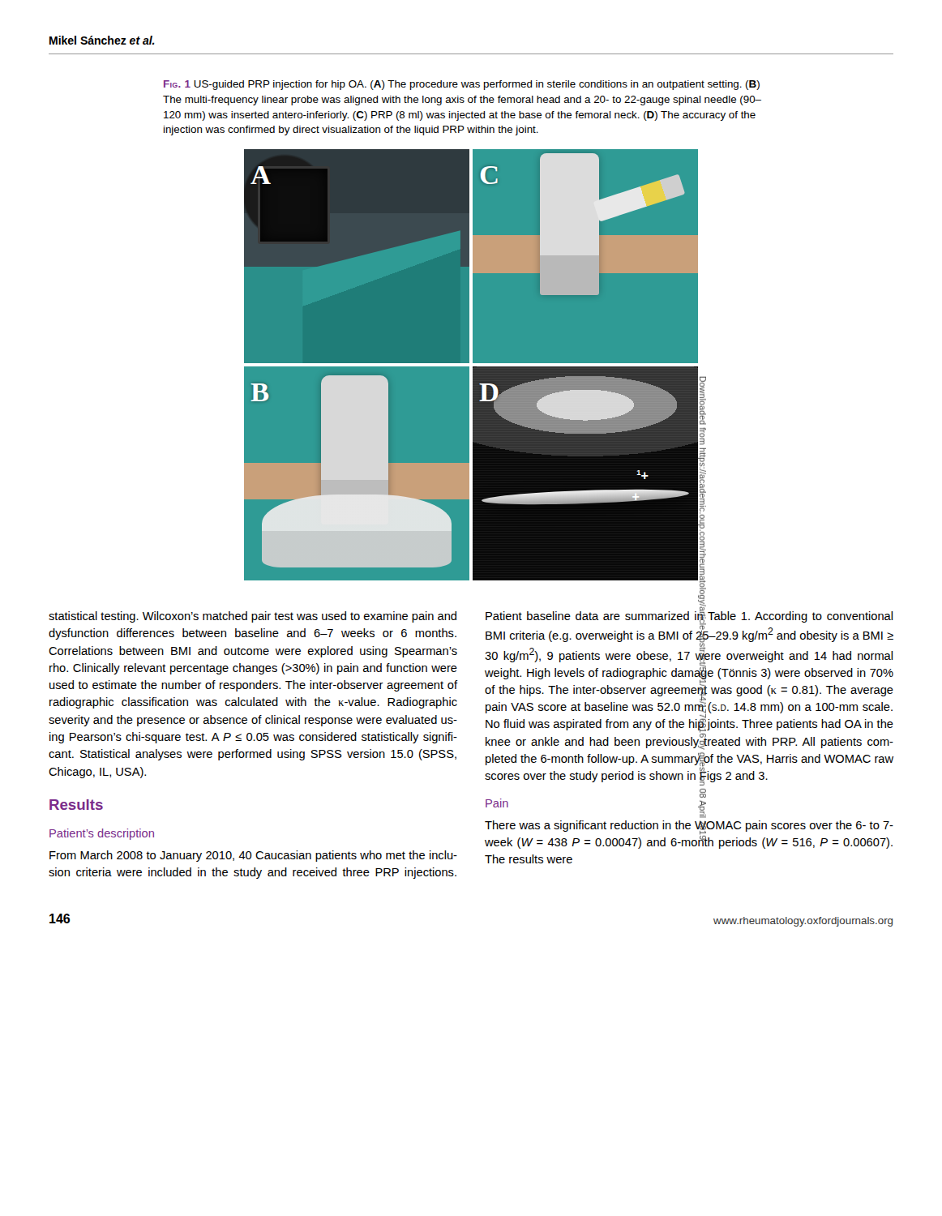Downloaded from https://academic.oup.com/rheumatology/article-abstract/51/1/144/1776016 by guest on 08 April 2019
Mikel Sánchez et al.
Fig. 1 US-guided PRP injection for hip OA. (A) The procedure was performed in sterile conditions in an outpatient setting. (B) The multi-frequency linear probe was aligned with the long axis of the femoral head and a 20- to 22-gauge spinal needle (90–120 mm) was inserted antero-inferiorly. (C) PRP (8 ml) was injected at the base of the femoral neck. (D) The accuracy of the injection was confirmed by direct visualization of the liquid PRP within the joint.
A
C
B
D
1+
+
statistical testing. Wilcoxon’s matched pair test was used to examine pain and dysfunction differences between baseline and 6–7 weeks or 6 months. Correlations between BMI and outcome were explored using Spearman’s rho. Clinically relevant percentage changes (>30%) in pain and function were used to estimate the number of responders. The inter-observer agreement of radiographic classification was calculated with the κ-value. Radiographic severity and the presence or absence of clinical response were evaluated using Pearson’s chi-square test. A P ≤ 0.05 was considered statistically significant. Statistical analyses were performed using SPSS version 15.0 (SPSS, Chicago, IL, USA).
Results
Patient’s description
From March 2008 to January 2010, 40 Caucasian patients who met the inclusion criteria were included in the study and received three PRP injections. Patient baseline data are summarized in Table 1. According to conventional BMI criteria (e.g. overweight is a BMI of 25–29.9 kg/m2 and obesity is a BMI ≥ 30 kg/m2), 9 patients were obese, 17 were overweight and 14 had normal weight. High levels of radiographic damage (Tönnis 3) were observed in 70% of the hips. The inter-observer agreement was good (κ = 0.81). The average pain VAS score at baseline was 52.0 mm (s.d. 14.8 mm) on a 100-mm scale. No fluid was aspirated from any of the hip joints. Three patients had OA in the knee or ankle and had been previously treated with PRP. All patients completed the 6-month follow-up. A summary of the VAS, Harris and WOMAC raw scores over the study period is shown in Figs 2 and 3.
Pain
There was a significant reduction in the WOMAC pain scores over the 6- to 7-week (W = 438 P = 0.00047) and 6-month periods (W = 516, P = 0.00607). The results were
146
www.rheumatology.oxfordjournals.org